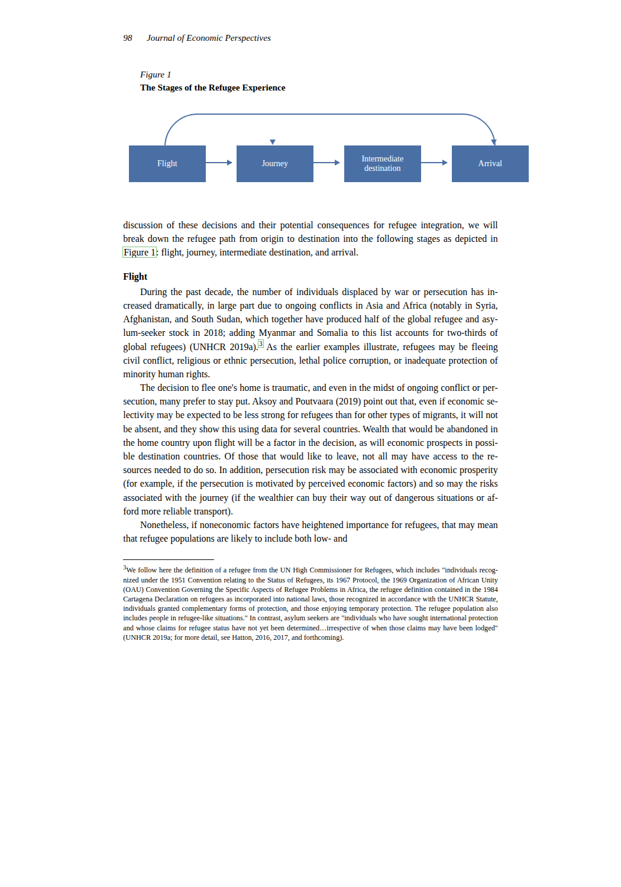98 Journal of Economic Perspectives
Figure 1
The Stages of the Refugee Experience
Flight
Journey
Intermediate
destination
Arrival
discussion of these decisions and their potential consequences for refugee integration, we will break down the refugee path from origin to destination into the following stages as depicted in Figure 1: flight, journey, intermediate destination, and arrival.
Flight
During the past decade, the number of individuals displaced by war or persecution has increased dramatically, in large part due to ongoing conflicts in Asia and Africa (notably in Syria, Afghanistan, and South Sudan, which together have produced half of the global refugee and asylum-seeker stock in 2018; adding Myanmar and Somalia to this list accounts for two-thirds of global refugees) (UNHCR 2019a).3 As the earlier examples illustrate, refugees may be fleeing civil conflict, religious or ethnic persecution, lethal police corruption, or inadequate protection of minority human rights.
The decision to flee one's home is traumatic, and even in the midst of ongoing conflict or persecution, many prefer to stay put. Aksoy and Poutvaara (2019) point out that, even if economic selectivity may be expected to be less strong for refugees than for other types of migrants, it will not be absent, and they show this using data for several countries. Wealth that would be abandoned in the home country upon flight will be a factor in the decision, as will economic prospects in possible destination countries. Of those that would like to leave, not all may have access to the resources needed to do so. In addition, persecution risk may be associated with economic prosperity (for example, if the persecution is motivated by perceived economic factors) and so may the risks associated with the journey (if the wealthier can buy their way out of dangerous situations or afford more reliable transport).
Nonetheless, if noneconomic factors have heightened importance for refugees, that may mean that refugee populations are likely to include both low- and
3We follow here the definition of a refugee from the UN High Commissioner for Refugees, which includes "individuals recognized under the 1951 Convention relating to the Status of Refugees, its 1967 Protocol, the 1969 Organization of African Unity (OAU) Convention Governing the Specific Aspects of Refugee Problems in Africa, the refugee definition contained in the 1984 Cartagena Declaration on refugees as incorporated into national laws, those recognized in accordance with the UNHCR Statute, individuals granted complementary forms of protection, and those enjoying temporary protection. The refugee population also includes people in refugee-like situations." In contrast, asylum seekers are "individuals who have sought international protection and whose claims for refugee status have not yet been determined…irrespective of when those claims may have been lodged" (UNHCR 2019a; for more detail, see Hatton, 2016, 2017, and forthcoming).